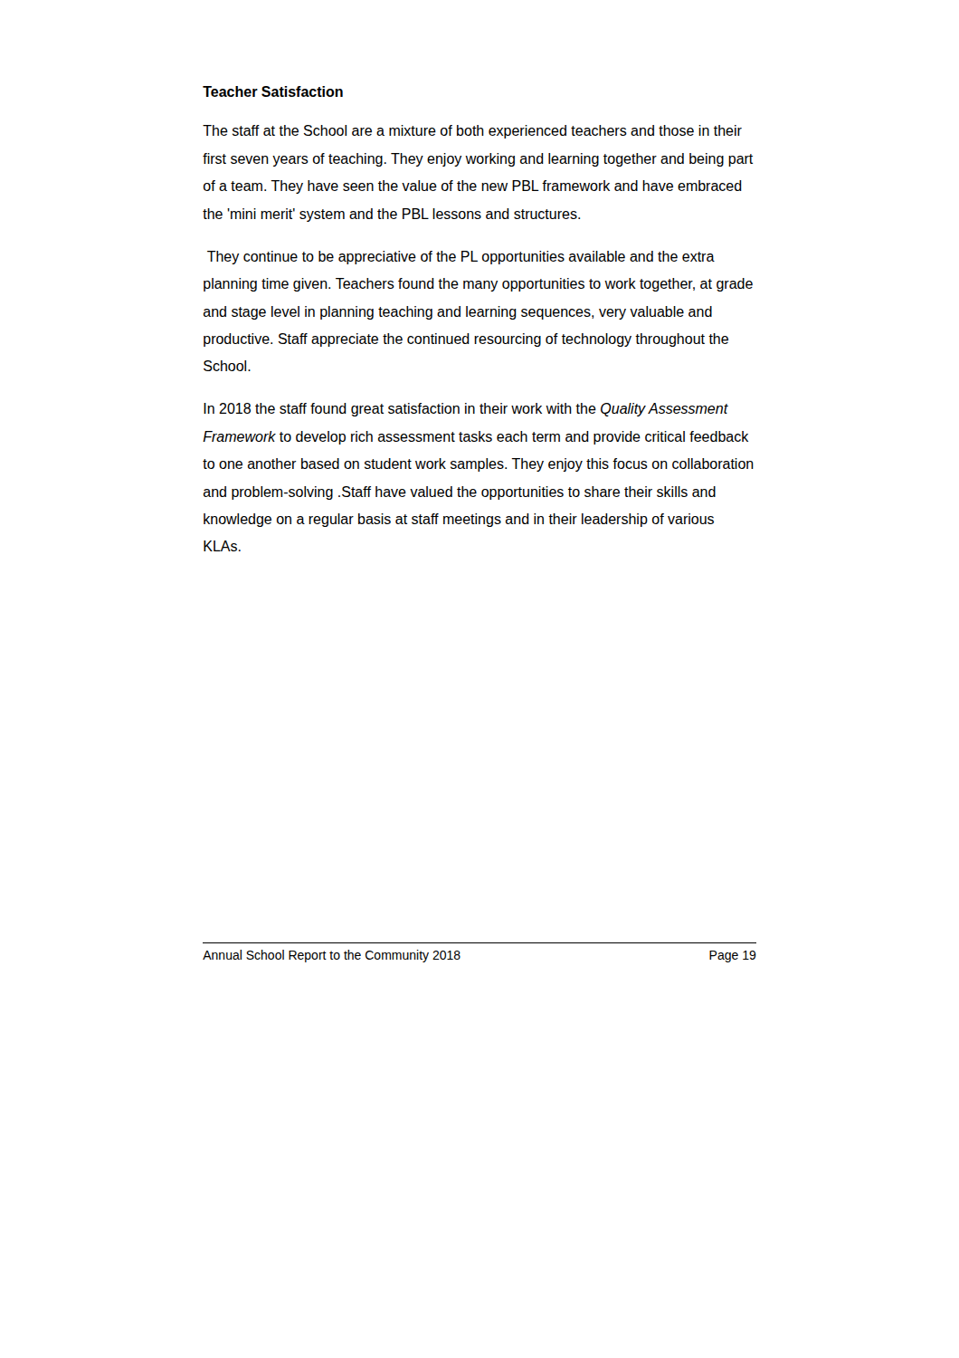Teacher Satisfaction
The staff at the School are a mixture of both experienced teachers and those in their first seven years of teaching. They enjoy working and learning together and being part of a team. They have seen the value of the new PBL framework and have embraced the 'mini merit' system and the PBL lessons and structures.
They continue to be appreciative of the PL opportunities available and the extra planning time given. Teachers found the many opportunities to work together, at grade and stage level in planning teaching and learning sequences, very valuable and productive. Staff appreciate the continued resourcing of technology throughout the School.
In 2018 the staff found great satisfaction in their work with the Quality Assessment Framework to develop rich assessment tasks each term and provide critical feedback to one another based on student work samples. They enjoy this focus on collaboration and problem-solving .Staff have valued the opportunities to share their skills and knowledge on a regular basis at staff meetings and in their leadership of various KLAs.
Annual School Report to the Community 2018
Page 19